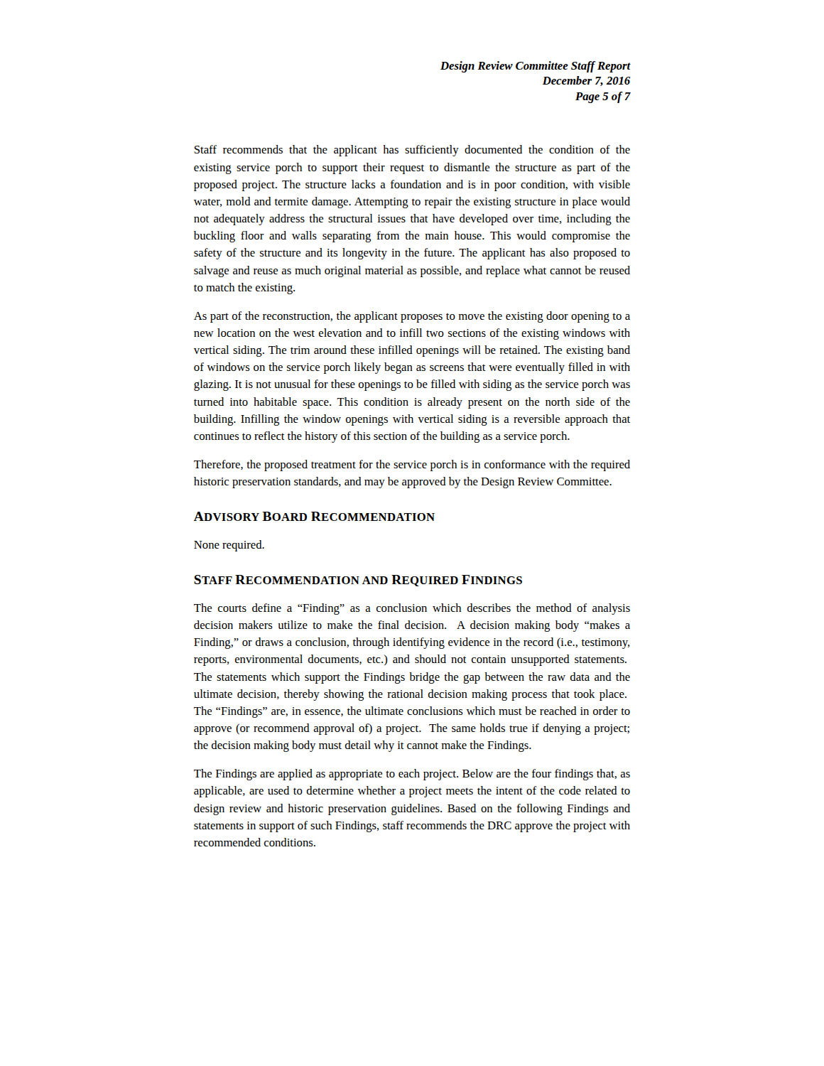Design Review Committee Staff Report
December 7, 2016
Page 5 of 7
Staff recommends that the applicant has sufficiently documented the condition of the existing service porch to support their request to dismantle the structure as part of the proposed project. The structure lacks a foundation and is in poor condition, with visible water, mold and termite damage. Attempting to repair the existing structure in place would not adequately address the structural issues that have developed over time, including the buckling floor and walls separating from the main house. This would compromise the safety of the structure and its longevity in the future. The applicant has also proposed to salvage and reuse as much original material as possible, and replace what cannot be reused to match the existing.
As part of the reconstruction, the applicant proposes to move the existing door opening to a new location on the west elevation and to infill two sections of the existing windows with vertical siding. The trim around these infilled openings will be retained. The existing band of windows on the service porch likely began as screens that were eventually filled in with glazing. It is not unusual for these openings to be filled with siding as the service porch was turned into habitable space. This condition is already present on the north side of the building. Infilling the window openings with vertical siding is a reversible approach that continues to reflect the history of this section of the building as a service porch.
Therefore, the proposed treatment for the service porch is in conformance with the required historic preservation standards, and may be approved by the Design Review Committee.
ADVISORY BOARD RECOMMENDATION
None required.
STAFF RECOMMENDATION AND REQUIRED FINDINGS
The courts define a “Finding” as a conclusion which describes the method of analysis decision makers utilize to make the final decision. A decision making body “makes a Finding,” or draws a conclusion, through identifying evidence in the record (i.e., testimony, reports, environmental documents, etc.) and should not contain unsupported statements. The statements which support the Findings bridge the gap between the raw data and the ultimate decision, thereby showing the rational decision making process that took place. The “Findings” are, in essence, the ultimate conclusions which must be reached in order to approve (or recommend approval of) a project. The same holds true if denying a project; the decision making body must detail why it cannot make the Findings.
The Findings are applied as appropriate to each project. Below are the four findings that, as applicable, are used to determine whether a project meets the intent of the code related to design review and historic preservation guidelines. Based on the following Findings and statements in support of such Findings, staff recommends the DRC approve the project with recommended conditions.